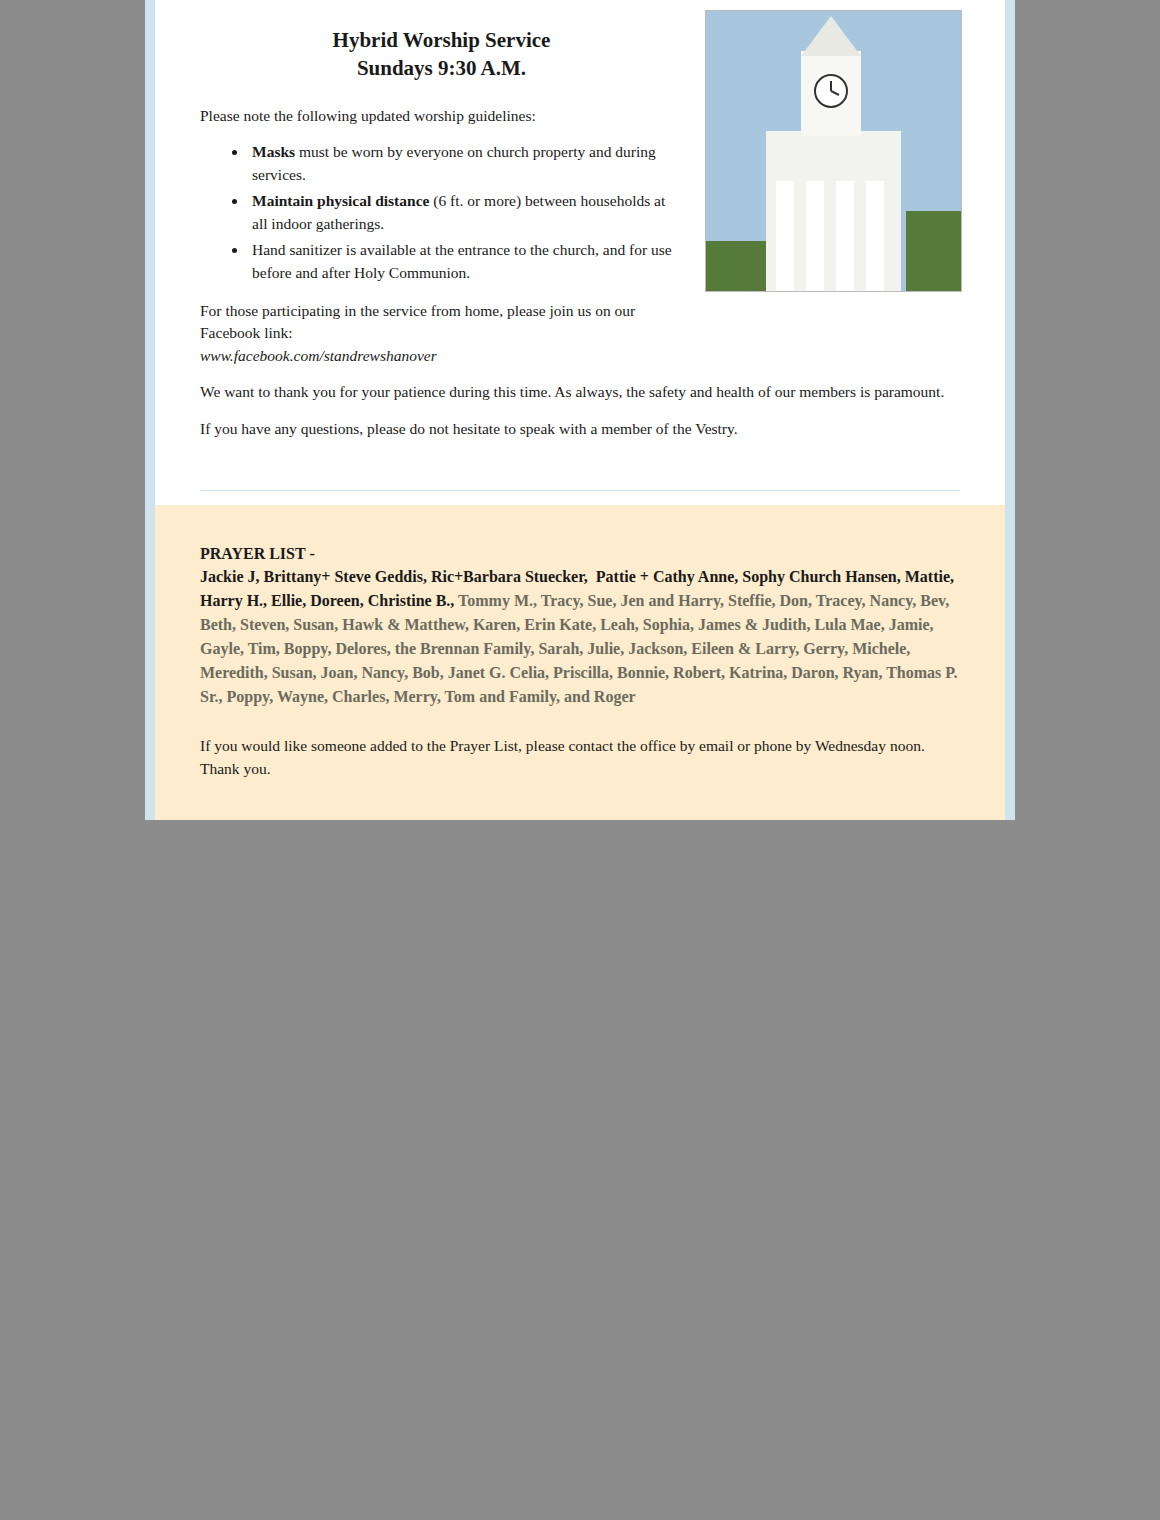Hybrid Worship Service
Sundays 9:30 A.M.
Please note the following updated worship guidelines:
Masks must be worn by everyone on church property and during services.
Maintain physical distance (6 ft. or more) between households at all indoor gatherings.
Hand sanitizer is available at the entrance to the church, and for use before and after Holy Communion.
For those participating in the service from home, please join us on our Facebook link:
www.facebook.com/standrewshanover
We want to thank you for your patience during this time. As always, the safety and health of our members is paramount.
If you have any questions, please do not hesitate to speak with a member of the Vestry.
PRAYER LIST -
Jackie J, Brittany+ Steve Geddis, Ric+Barbara Stuecker, Pattie + Cathy Anne, Sophy Church Hansen, Mattie, Harry H., Ellie, Doreen, Christine B., Tommy M., Tracy, Sue, Jen and Harry, Steffie, Don, Tracey, Nancy, Bev, Beth, Steven, Susan, Hawk & Matthew, Karen, Erin Kate, Leah, Sophia, James & Judith, Lula Mae, Jamie, Gayle, Tim, Boppy, Delores, the Brennan Family, Sarah, Julie, Jackson, Eileen & Larry, Gerry, Michele, Meredith, Susan, Joan, Nancy, Bob, Janet G. Celia, Priscilla, Bonnie, Robert, Katrina, Daron, Ryan, Thomas P. Sr., Poppy, Wayne, Charles, Merry, Tom and Family, and Roger
If you would like someone added to the Prayer List, please contact the office by email or phone by Wednesday noon. Thank you.